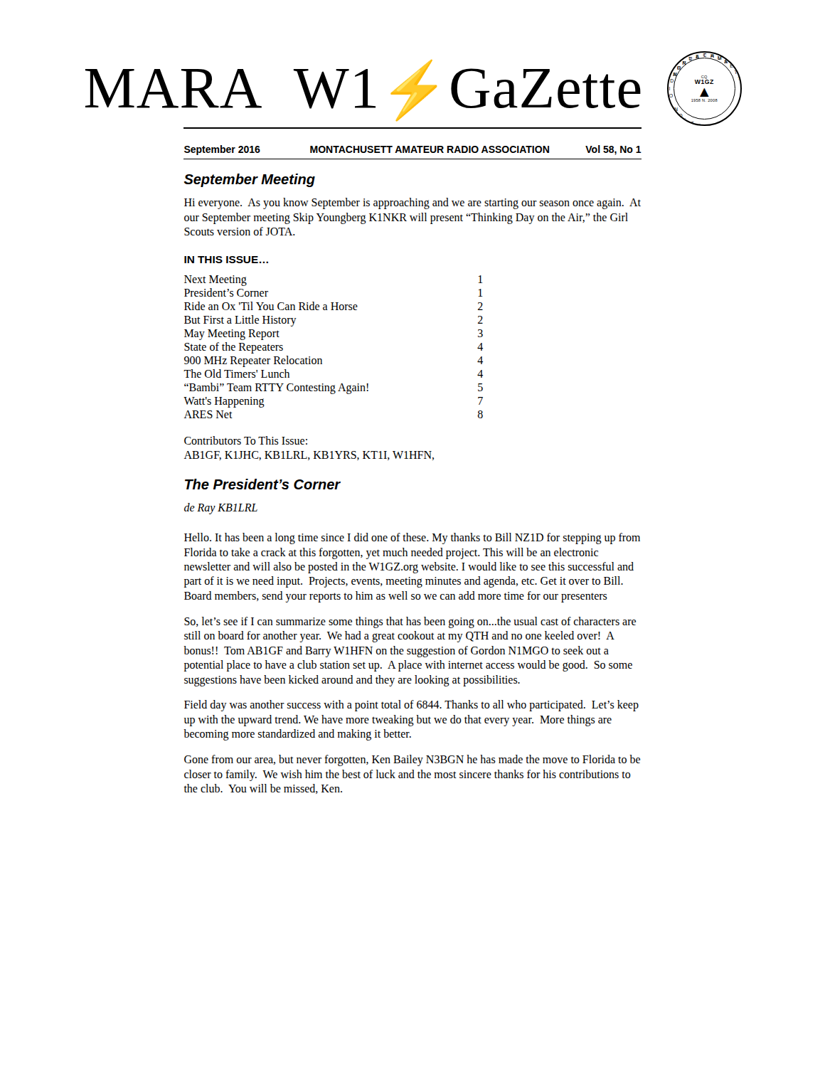MARA W1⚡GaZette
M O N T A C H U S E T T A S S O C I A T I O N O I D A R R U E T A M A
CQ
W1GZ
▲
1958 N. 2008
September 2016
MONTACHUSETT AMATEUR RADIO ASSOCIATION
Vol 58, No 1
September Meeting
Hi everyone. As you know September is approaching and we are starting our season once again. At our September meeting Skip Youngberg K1NKR will present “Thinking Day on the Air,” the Girl Scouts version of JOTA.
IN THIS ISSUE…
| Next Meeting | 1 |
| President’s Corner | 1 |
| Ride an Ox 'Til You Can Ride a Horse | 2 |
| But First a Little History | 2 |
| May Meeting Report | 3 |
| State of the Repeaters | 4 |
| 900 MHz Repeater Relocation | 4 |
| The Old Timers' Lunch | 4 |
| “Bambi” Team RTTY Contesting Again! | 5 |
| Watt's Happening | 7 |
| ARES Net | 8 |
Contributors To This Issue:
AB1GF, K1JHC, KB1LRL, KB1YRS, KT1I, W1HFN,
The President’s Corner
de Ray KB1LRL
Hello. It has been a long time since I did one of these. My thanks to Bill NZ1D for stepping up from Florida to take a crack at this forgotten, yet much needed project. This will be an electronic newsletter and will also be posted in the W1GZ.org website. I would like to see this successful and part of it is we need input. Projects, events, meeting minutes and agenda, etc. Get it over to Bill. Board members, send your reports to him as well so we can add more time for our presenters
So, let’s see if I can summarize some things that has been going on...the usual cast of characters are still on board for another year. We had a great cookout at my QTH and no one keeled over! A bonus!! Tom AB1GF and Barry W1HFN on the suggestion of Gordon N1MGO to seek out a potential place to have a club station set up. A place with internet access would be good. So some suggestions have been kicked around and they are looking at possibilities.
Field day was another success with a point total of 6844. Thanks to all who participated. Let’s keep up with the upward trend. We have more tweaking but we do that every year. More things are becoming more standardized and making it better.
Gone from our area, but never forgotten, Ken Bailey N3BGN he has made the move to Florida to be closer to family. We wish him the best of luck and the most sincere thanks for his contributions to the club. You will be missed, Ken.